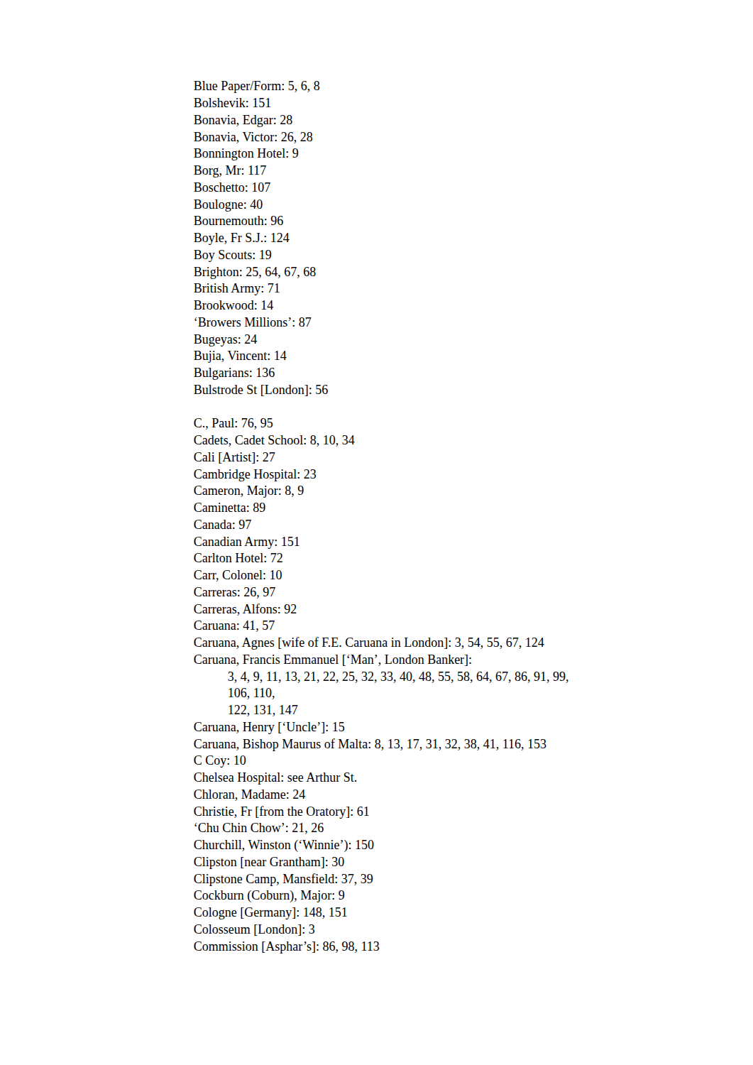Blue Paper/Form: 5, 6, 8
Bolshevik: 151
Bonavia, Edgar: 28
Bonavia, Victor: 26, 28
Bonnington Hotel: 9
Borg, Mr: 117
Boschetto: 107
Boulogne: 40
Bournemouth: 96
Boyle, Fr S.J.: 124
Boy Scouts: 19
Brighton: 25, 64, 67, 68
British Army: 71
Brookwood: 14
‘Browers Millions’: 87
Bugeyas: 24
Bujia, Vincent: 14
Bulgarians: 136
Bulstrode St [London]: 56
C., Paul: 76, 95
Cadets, Cadet School: 8, 10, 34
Cali [Artist]: 27
Cambridge Hospital: 23
Cameron, Major: 8, 9
Caminetta: 89
Canada: 97
Canadian Army: 151
Carlton Hotel: 72
Carr, Colonel: 10
Carreras: 26, 97
Carreras, Alfons: 92
Caruana: 41, 57
Caruana, Agnes [wife of F.E. Caruana in London]: 3, 54, 55, 67, 124
Caruana, Francis Emmanuel [‘Man’, London Banker]:
3, 4, 9, 11, 13, 21, 22, 25, 32, 33, 40, 48, 55, 58, 64, 67, 86, 91, 99, 106, 110,
122, 131, 147
Caruana, Henry [‘Uncle’]: 15
Caruana, Bishop Maurus of Malta: 8, 13, 17, 31, 32, 38, 41, 116, 153
C Coy: 10
Chelsea Hospital: see Arthur St.
Chloran, Madame: 24
Christie, Fr [from the Oratory]: 61
‘Chu Chin Chow’: 21, 26
Churchill, Winston (‘Winnie’): 150
Clipston [near Grantham]: 30
Clipstone Camp, Mansfield: 37, 39
Cockburn (Coburn), Major: 9
Cologne [Germany]: 148, 151
Colosseum [London]: 3
Commission [Asphar’s]: 86, 98, 113